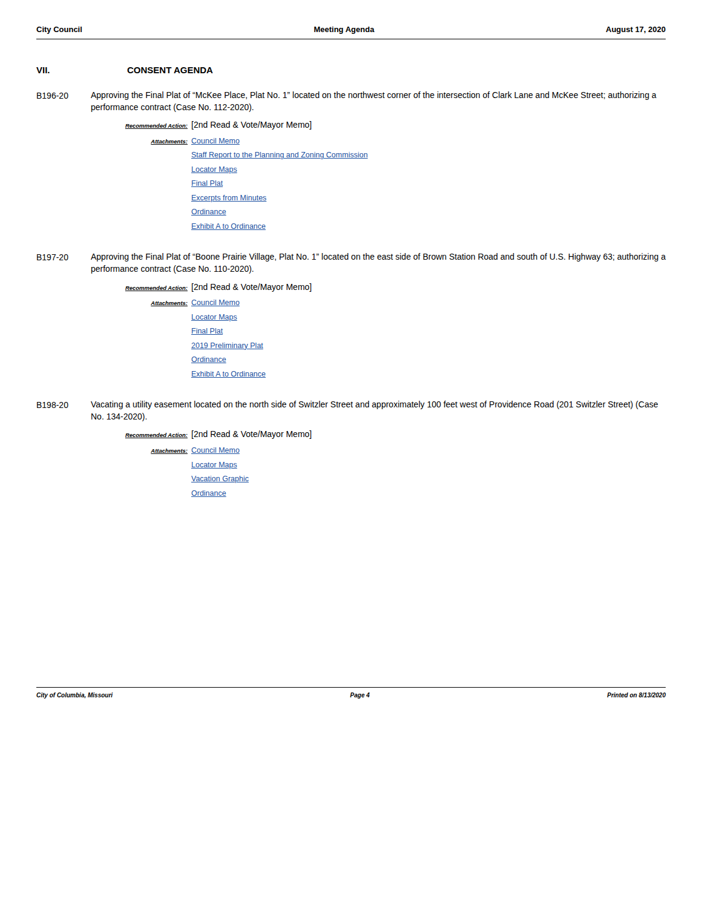City Council
Meeting Agenda
August 17, 2020
VII.
CONSENT AGENDA
B196-20
Approving the Final Plat of “McKee Place, Plat No. 1” located on the northwest corner of the intersection of Clark Lane and McKee Street; authorizing a performance contract (Case No. 112-2020).
Recommended Action:
[2nd Read & Vote/Mayor Memo]
Attachments:
Council Memo Staff Report to the Planning and Zoning Commission Locator Maps Final Plat Excerpts from Minutes Ordinance Exhibit A to Ordinance
B197-20
Approving the Final Plat of “Boone Prairie Village, Plat No. 1” located on the east side of Brown Station Road and south of U.S. Highway 63; authorizing a performance contract (Case No. 110-2020).
Recommended Action:
[2nd Read & Vote/Mayor Memo]
Attachments:
Council Memo Locator Maps Final Plat 2019 Preliminary Plat Ordinance Exhibit A to Ordinance
B198-20
Vacating a utility easement located on the north side of Switzler Street and approximately 100 feet west of Providence Road (201 Switzler Street) (Case No. 134-2020).
Recommended Action:
[2nd Read & Vote/Mayor Memo]
Attachments:
Council Memo Locator Maps Vacation Graphic Ordinance
City of Columbia, Missouri
Page 4
Printed on 8/13/2020